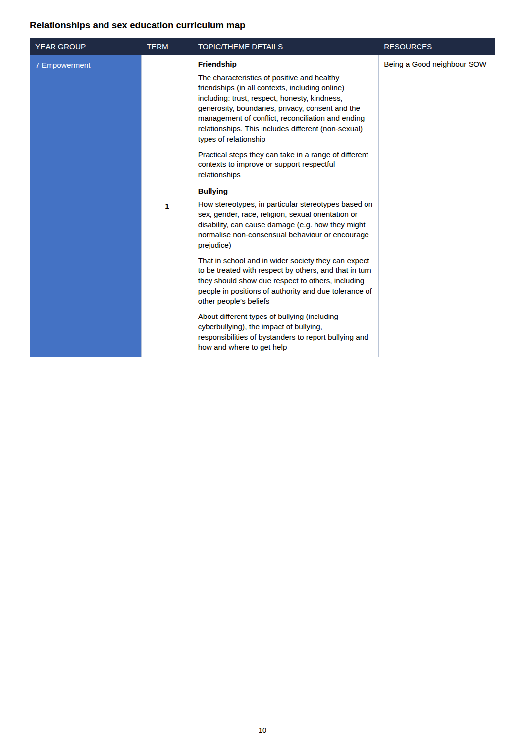Relationships and sex education curriculum map
| YEAR GROUP | TERM | TOPIC/THEME DETAILS | RESOURCES |
| --- | --- | --- | --- |
| 7 Empowerment | 1 | Friendship The characteristics of positive and healthy friendships (in all contexts, including online) including: trust, respect, honesty, kindness, generosity, boundaries, privacy, consent and the management of conflict, reconciliation and ending relationships. This includes different (non-sexual) types of relationship Practical steps they can take in a range of different contexts to improve or support respectful relationships Bullying How stereotypes, in particular stereotypes based on sex, gender, race, religion, sexual orientation or disability, can cause damage (e.g. how they might normalise non-consensual behaviour or encourage prejudice) That in school and in wider society they can expect to be treated with respect by others, and that in turn they should show due respect to others, including people in positions of authority and due tolerance of other people’s beliefs About different types of bullying (including cyberbullying), the impact of bullying, responsibilities of bystanders to report bullying and how and where to get help | Being a Good neighbour SOW |
10